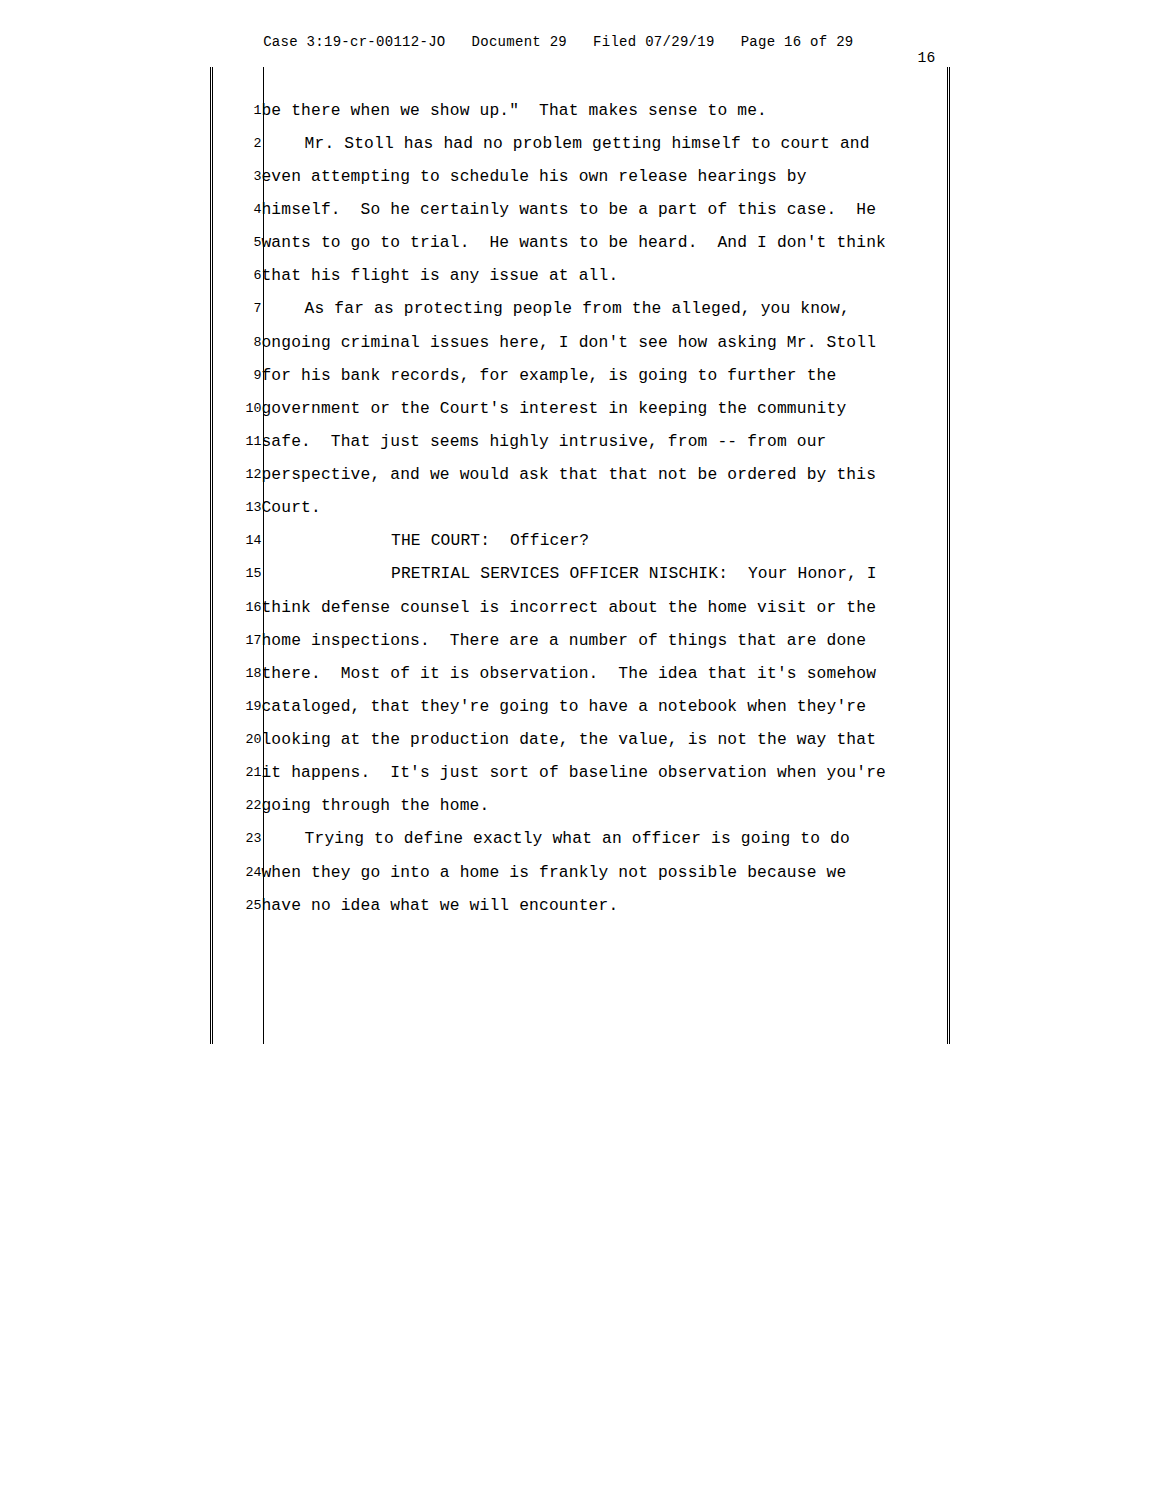Case 3:19-cr-00112-JO Document 29 Filed 07/29/19 Page 16 of 29
16
| 1 | be there when we show up." That makes sense to me. |
| 2 | Mr. Stoll has had no problem getting himself to court and |
| 3 | even attempting to schedule his own release hearings by |
| 4 | himself. So he certainly wants to be a part of this case. He |
| 5 | wants to go to trial. He wants to be heard. And I don't think |
| 6 | that his flight is any issue at all. |
| 7 | As far as protecting people from the alleged, you know, |
| 8 | ongoing criminal issues here, I don't see how asking Mr. Stoll |
| 9 | for his bank records, for example, is going to further the |
| 10 | government or the Court's interest in keeping the community |
| 11 | safe. That just seems highly intrusive, from -- from our |
| 12 | perspective, and we would ask that that not be ordered by this |
| 13 | Court. |
| 14 | THE COURT: Officer? |
| 15 | PRETRIAL SERVICES OFFICER NISCHIK: Your Honor, I |
| 16 | think defense counsel is incorrect about the home visit or the |
| 17 | home inspections. There are a number of things that are done |
| 18 | there. Most of it is observation. The idea that it's somehow |
| 19 | cataloged, that they're going to have a notebook when they're |
| 20 | looking at the production date, the value, is not the way that |
| 21 | it happens. It's just sort of baseline observation when you're |
| 22 | going through the home. |
| 23 | Trying to define exactly what an officer is going to do |
| 24 | when they go into a home is frankly not possible because we |
| 25 | have no idea what we will encounter. |